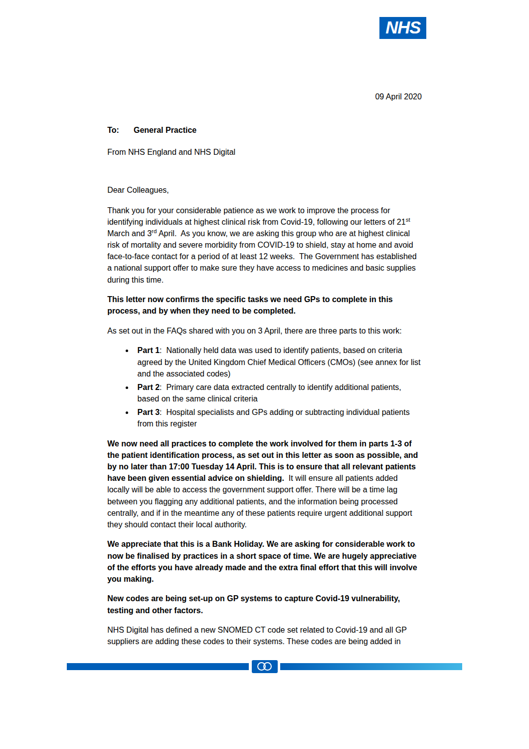NHS
09 April 2020
To: General Practice
From NHS England and NHS Digital
Dear Colleagues,
Thank you for your considerable patience as we work to improve the process for identifying individuals at highest clinical risk from Covid-19, following our letters of 21st March and 3rd April. As you know, we are asking this group who are at highest clinical risk of mortality and severe morbidity from COVID-19 to shield, stay at home and avoid face-to-face contact for a period of at least 12 weeks. The Government has established a national support offer to make sure they have access to medicines and basic supplies during this time.
This letter now confirms the specific tasks we need GPs to complete in this process, and by when they need to be completed.
As set out in the FAQs shared with you on 3 April, there are three parts to this work:
Part 1: Nationally held data was used to identify patients, based on criteria agreed by the United Kingdom Chief Medical Officers (CMOs) (see annex for list and the associated codes)
Part 2: Primary care data extracted centrally to identify additional patients, based on the same clinical criteria
Part 3: Hospital specialists and GPs adding or subtracting individual patients from this register
We now need all practices to complete the work involved for them in parts 1-3 of the patient identification process, as set out in this letter as soon as possible, and by no later than 17:00 Tuesday 14 April. This is to ensure that all relevant patients have been given essential advice on shielding. It will ensure all patients added locally will be able to access the government support offer. There will be a time lag between you flagging any additional patients, and the information being processed centrally, and if in the meantime any of these patients require urgent additional support they should contact their local authority.
We appreciate that this is a Bank Holiday. We are asking for considerable work to now be finalised by practices in a short space of time. We are hugely appreciative of the efforts you have already made and the extra final effort that this will involve you making.
New codes are being set-up on GP systems to capture Covid-19 vulnerability, testing and other factors.
NHS Digital has defined a new SNOMED CT code set related to Covid-19 and all GP suppliers are adding these codes to their systems. These codes are being added in